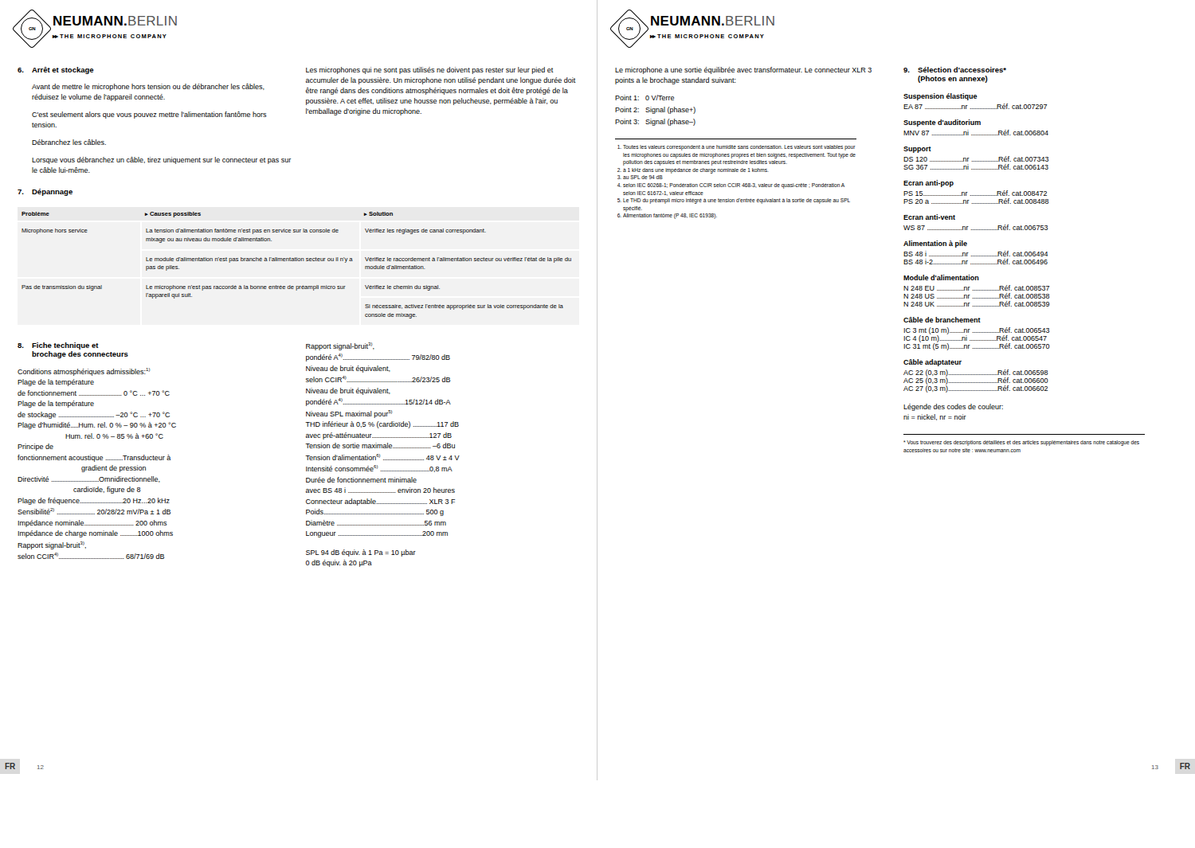GN
NEUMANN.BERLIN
▸▸THE MICROPHONE COMPANY
6. Arrêt et stockage
Avant de mettre le microphone hors tension ou de débrancher les câbles, réduisez le volume de l'appareil connecté.
C'est seulement alors que vous pouvez mettre l'alimentation fantôme hors tension.
Débranchez les câbles.
Lorsque vous débranchez un câble, tirez uniquement sur le connecteur et pas sur le câble lui-même.
7. Dépannage
Les microphones qui ne sont pas utilisés ne doivent pas rester sur leur pied et accumuler de la poussière. Un microphone non utilisé pendant une longue durée doit être rangé dans des conditions atmosphériques normales et doit être protégé de la poussière. A cet effet, utilisez une housse non pelucheuse, perméable à l'air, ou l'emballage d'origine du microphone.
| Problème | ▸ Causes possibles | ▸ Solution |
| --- | --- | --- |
| Microphone hors service | La tension d'alimentation fantôme n'est pas en service sur la console de mixage ou au niveau du module d'alimentation. | Vérifiez les réglages de canal correspondant. |
| Le module d'alimentation n'est pas branché à l'alimentation secteur ou il n'y a pas de piles. | Vérifiez le raccordement à l'alimentation secteur ou vérifiez l'état de la pile du module d'alimentation. |
| Pas de transmission du signal | Le microphone n'est pas raccordé à la bonne entrée de préampli micro sur l'appareil qui suit. | Vérifiez le chemin du signal. |
| Si nécessaire, activez l'entrée appropriée sur la voie correspondante de la console de mixage. |
8. Fiche technique et
brochage des connecteurs
Conditions atmosphériques admissibles:1) Plage de la température de fonctionnement ........................... 0 °C ... +70 °C Plage de la température de stockage ................................... –20 °C ... +70 °C Plage d'humidité..... Hum. rel. 0 % – 90 % à +20 °C Hum. rel. 0 % – 85 % à +60 °C Principe de fonctionnement acoustique ........... Transducteur à gradient de pression Directivité .............................. Omnidirectionnelle, cardioïde, figure de 8 Plage de fréquence........................... 20 Hz...20 kHz Sensibilité2) ........................ 20/28/22 mV/Pa ± 1 dB Impédance nominale............................... 200 ohms Impédance de charge nominale ........... 1000 ohms Rapport signal-bruit3), selon CCIR4)......................................... 68/71/69 dB
Rapport signal-bruit3), pondéré A4).......................................... 79/82/80 dB Niveau de bruit équivalent, selon CCIR4)......................................... 26/23/25 dB Niveau de bruit équivalent, pondéré A4)....................................... 15/12/14 dB-A Niveau SPL maximal pour5) THD inférieur à 0,5 % (cardioïde) ............... 117 dB avec pré-atténuateur.................................... 127 dB Tension de sortie maximale........................ –6 dBu Tension d'alimentation6) .......................... 48 V ± 4 V Intensité consommée6) ............................... 0,8 mA Durée de fonctionnement minimale avec BS 48 i .............................. environ 20 heures Connecteur adaptable................................ XLR 3 F Poids............................................................... 500 g Diamètre ....................................................... 56 mm Longueur ..................................................... 200 mm
SPL 94 dB équiv. à 1 Pa = 10 µbar
0 dB équiv. à 20 µPa
12
FR
GN
NEUMANN.BERLIN
▸▸THE MICROPHONE COMPANY
Le microphone a une sortie équilibrée avec transformateur. Le connecteur XLR 3 points a le brochage standard suivant:
Point 1: 0 V/Terre
Point 2: Signal (phase+)
Point 3: Signal (phase–)
Toutes les valeurs correspondent à une humidité sans condensation. Les valeurs sont valables pour les microphones ou capsules de microphones propres et bien soignés, respectivement. Tout type de pollution des capsules et membranes peut restreindre lesdites valeurs.
à 1 kHz dans une impédance de charge nominale de 1 kohms.
au SPL de 94 dB
selon IEC 60268-1; Pondération CCIR selon CCIR 468-3, valeur de quasi-crête ; Pondération A selon IEC 61672-1, valeur efficace
Le THD du préampli micro intégré à une tension d'entrée équivalant à la sortie de capsule au SPL spécifié.
Alimentation fantôme (P 48, IEC 61938).
9. Sélection d'accessoires*
(Photos en annexe)
Suspension élastique
EA 87 ....................... nr ................. Réf. cat.007297
Suspente d'auditorium
MNV 87 .................... ni ................. Réf. cat.006804
Support
DS 120 ..................... nr ................. Réf. cat.007343
SG 367 ..................... ni ................. Réf. cat.006143
Ecran anti-pop
PS 15........................ nr ................. Réf. cat.008472
PS 20 a .................... nr ................. Réf. cat.008488
Ecran anti-vent
WS 87 ...................... nr ................. Réf. cat.006753
Alimentation à pile
BS 48 i ..................... nr ................. Réf. cat.006494
BS 48 i-2.................. nr ................. Réf. cat.006496
Module d'alimentation
N 248 EU ................. nr ................. Réf. cat.008537
N 248 US ................. nr ................. Réf. cat.008538
N 248 UK ................. nr ................. Réf. cat.008539
Câble de branchement
IC 3 mt (10 m)......... nr ................. Réf. cat.006543
IC 4 (10 m).............. ni ................. Réf. cat.006547
IC 31 mt (5 m)......... nr ................. Réf. cat.006570
Câble adaptateur
AC 22 (0,3 m)............................... Réf. cat.006598
AC 25 (0,3 m)............................... Réf. cat.006600
AC 27 (0,3 m)............................... Réf. cat.006602
Légende des codes de couleur:
ni = nickel, nr = noir
* Vous trouverez des descriptions détaillées et des articles supplémentaires dans notre catalogue des accessoires ou sur notre site : www.neumann.com
13
FR